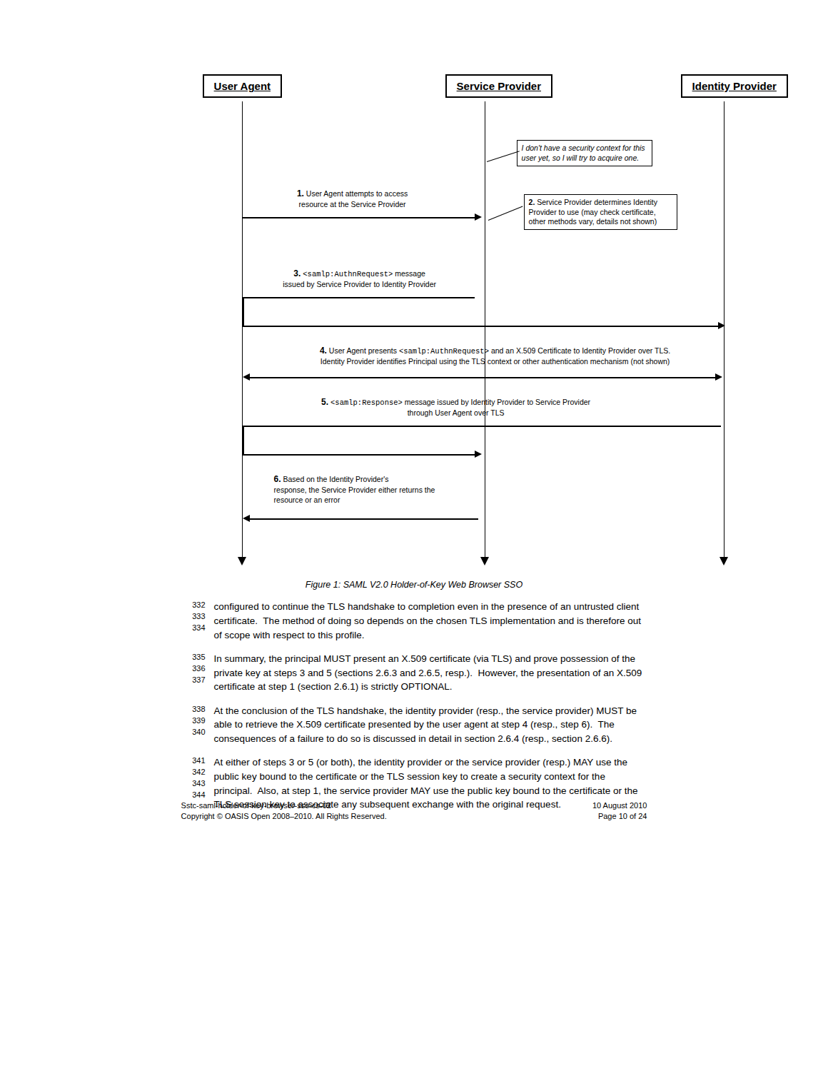User Agent
Service Provider
Identity Provider
I don't have a security context for this user yet, so I will try to acquire one.
1. User Agent attempts to access
resource at the Service Provider
2. Service Provider determines Identity Provider to use (may check certificate, other methods vary, details not shown)
3. <samlp:AuthnRequest> message
issued by Service Provider to Identity Provider
4. User Agent presents <samlp:AuthnRequest> and an X.509 Certificate to Identity Provider over TLS.
Identity Provider identifies Principal using the TLS context or other authentication mechanism (not shown)
5. <samlp:Response> message issued by Identity Provider to Service Provider
through User Agent over TLS
6. Based on the Identity Provider's
response, the Service Provider either returns the
resource or an error
Figure 1: SAML V2.0 Holder-of-Key Web Browser SSO
332 333 334 configured to continue the TLS handshake to completion even in the presence of an untrusted client certificate. The method of doing so depends on the chosen TLS implementation and is therefore out of scope with respect to this profile.
335 336 337 In summary, the principal MUST present an X.509 certificate (via TLS) and prove possession of the private key at steps 3 and 5 (sections 2.6.3 and 2.6.5, resp.). However, the presentation of an X.509 certificate at step 1 (section 2.6.1) is strictly OPTIONAL.
338 339 340 At the conclusion of the TLS handshake, the identity provider (resp., the service provider) MUST be able to retrieve the X.509 certificate presented by the user agent at step 4 (resp., step 6). The consequences of a failure to do so is discussed in detail in section 2.6.4 (resp., section 2.6.6).
341 342 343 344 At either of steps 3 or 5 (or both), the identity provider or the service provider (resp.) MAY use the public key bound to the certificate or the TLS session key to create a security context for the principal. Also, at step 1, the service provider MAY use the public key bound to the certificate or the TLS session key to associate any subsequent exchange with the original request.
Sstc-saml-holder-of-key-browser-sso-cs-02
Copyright © OASIS Open 2008–2010. All Rights Reserved.
10 August 2010
Page 10 of 24